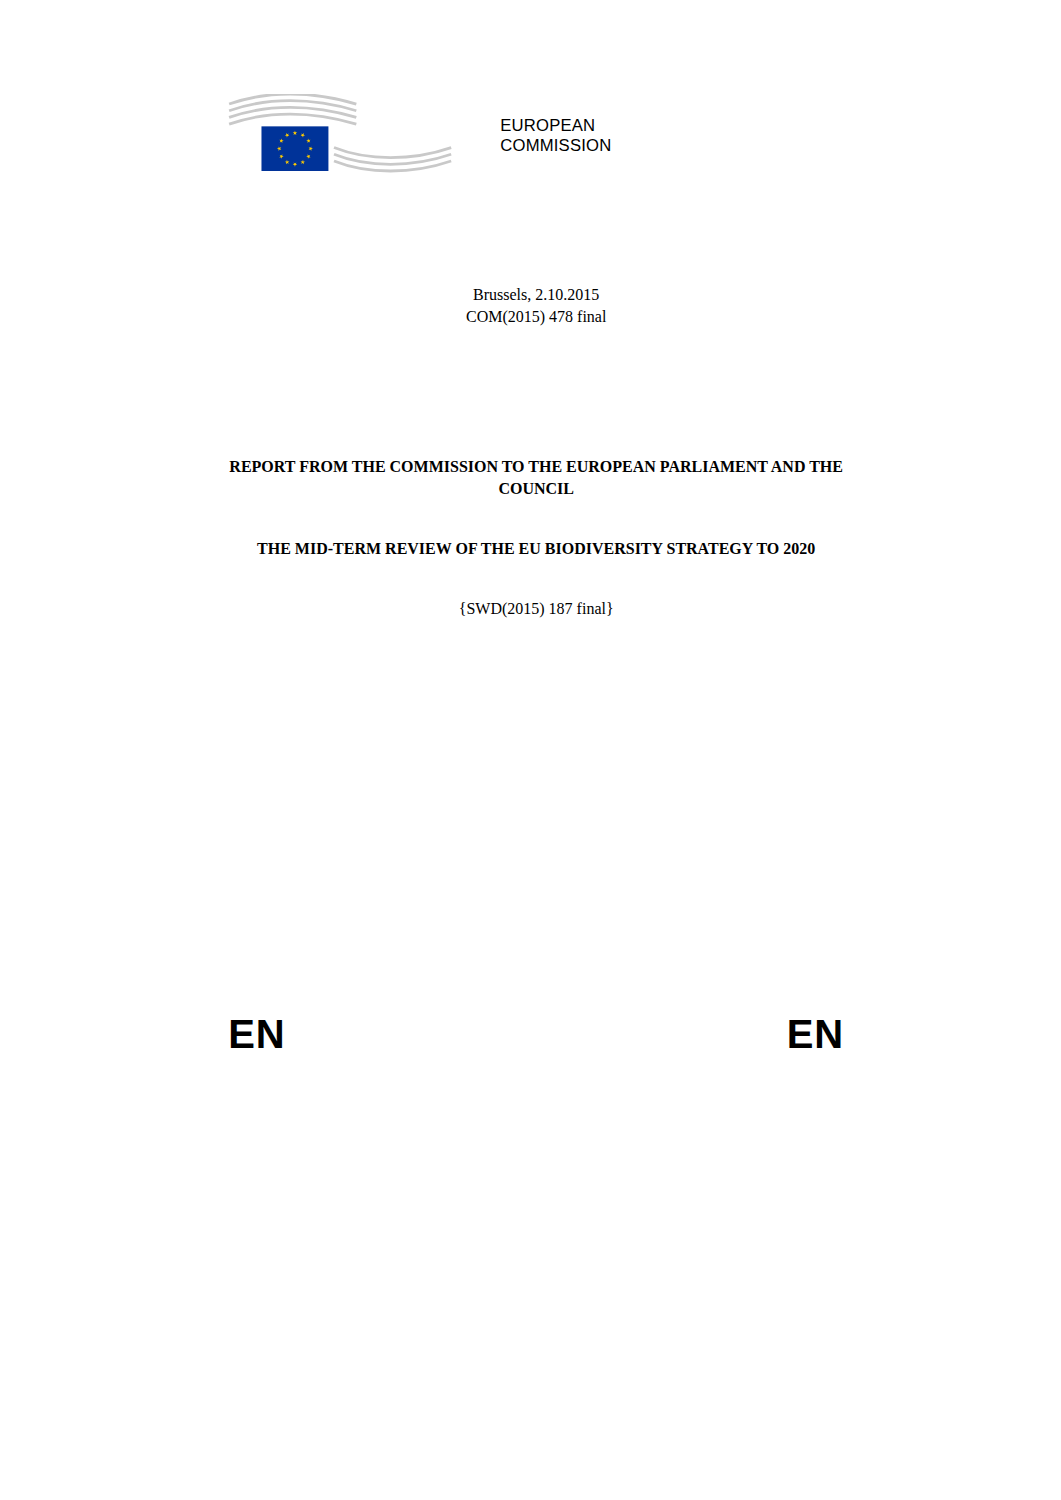EUROPEAN
COMMISSION
Brussels, 2.10.2015
COM(2015) 478 final
Report from the Commission to the European Parliament and the Council
The mid-term review of the EU Biodiversity Strategy to 2020
{SWD(2015) 187 final}
EN EN